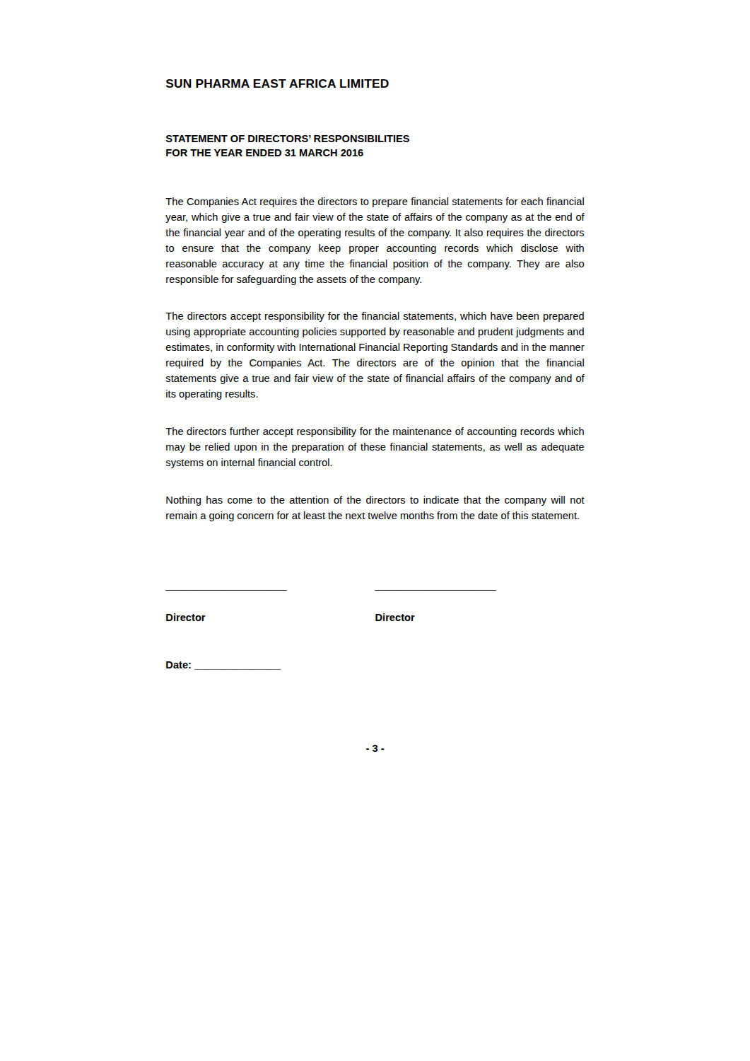SUN PHARMA EAST AFRICA LIMITED
STATEMENT OF DIRECTORS’ RESPONSIBILITIES
FOR THE YEAR ENDED 31 MARCH 2016
The Companies Act requires the directors to prepare financial statements for each financial year, which give a true and fair view of the state of affairs of the company as at the end of the financial year and of the operating results of the company. It also requires the directors to ensure that the company keep proper accounting records which disclose with reasonable accuracy at any time the financial position of the company. They are also responsible for safeguarding the assets of the company.
The directors accept responsibility for the financial statements, which have been prepared using appropriate accounting policies supported by reasonable and prudent judgments and estimates, in conformity with International Financial Reporting Standards and in the manner required by the Companies Act. The directors are of the opinion that the financial statements give a true and fair view of the state of financial affairs of the company and of its operating results.
The directors further accept responsibility for the maintenance of accounting records which may be relied upon in the preparation of these financial statements, as well as adequate systems on internal financial control.
Nothing has come to the attention of the directors to indicate that the company will not remain a going concern for at least the next twelve months from the date of this statement.
_____________________
Director
Date: _______________
_____________________
Director
- 3 -